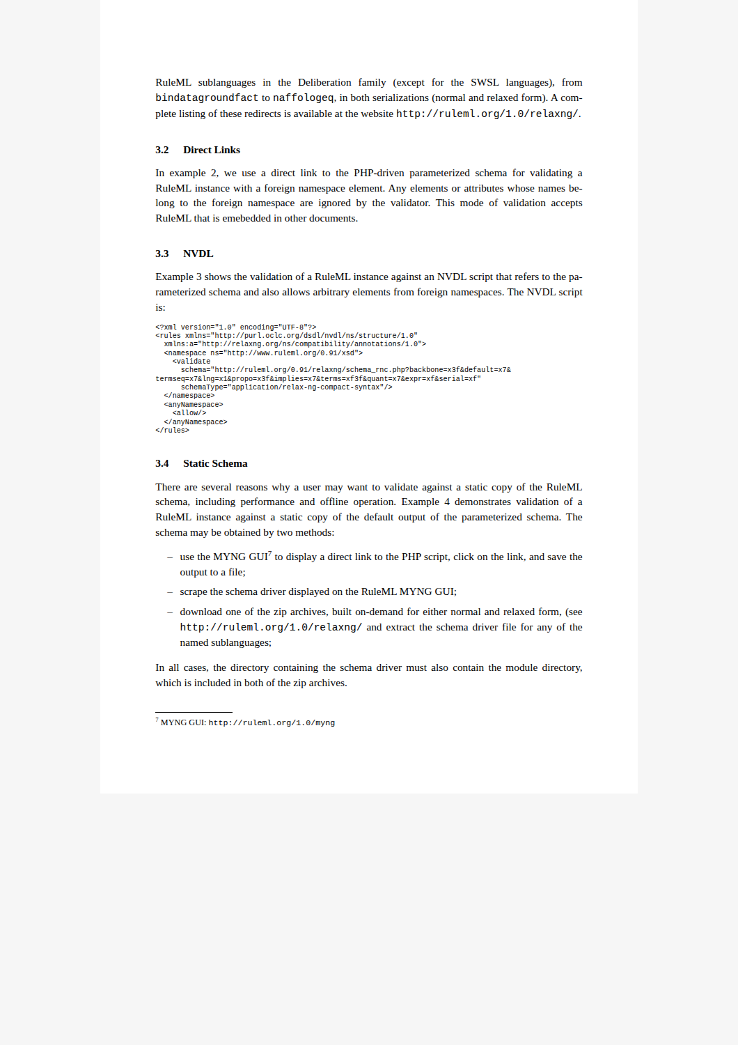RuleML sublanguages in the Deliberation family (except for the SWSL languages), from bindatagroundfact to naffologeq, in both serializations (normal and relaxed form). A complete listing of these redirects is available at the website http://ruleml.org/1.0/relaxng/.
3.2 Direct Links
In example 2, we use a direct link to the PHP-driven parameterized schema for validating a RuleML instance with a foreign namespace element. Any elements or attributes whose names belong to the foreign namespace are ignored by the validator. This mode of validation accepts RuleML that is emebedded in other documents.
3.3 NVDL
Example 3 shows the validation of a RuleML instance against an NVDL script that refers to the parameterized schema and also allows arbitrary elements from foreign namespaces. The NVDL script is:
<?xml version="1.0" encoding="UTF-8"?>
<rules xmlns="http://purl.oclc.org/dsdl/nvdl/ns/structure/1.0"
  xmlns:a="http://relaxng.org/ns/compatibility/annotations/1.0">
  <namespace ns="http://www.ruleml.org/0.91/xsd">
    <validate
      schema="http://ruleml.org/0.91/relaxng/schema_rnc.php?backbone=x3f&default=x7&
termseq=x7&lng=x1&propo=x3f&implies=x7&terms=xf3f&quant=x7&expr=xf&serial=xf"
      schemaType="application/relax-ng-compact-syntax"/>
  </namespace>
  <anyNamespace>
    <allow/>
  </anyNamespace>
</rules>
3.4 Static Schema
There are several reasons why a user may want to validate against a static copy of the RuleML schema, including performance and offline operation. Example 4 demonstrates validation of a RuleML instance against a static copy of the default output of the parameterized schema. The schema may be obtained by two methods:
use the MYNG GUI7 to display a direct link to the PHP script, click on the link, and save the output to a file;
scrape the schema driver displayed on the RuleML MYNG GUI;
download one of the zip archives, built on-demand for either normal and relaxed form, (see http://ruleml.org/1.0/relaxng/ and extract the schema driver file for any of the named sublanguages;
In all cases, the directory containing the schema driver must also contain the module directory, which is included in both of the zip archives.
7 MYNG GUI: http://ruleml.org/1.0/myng